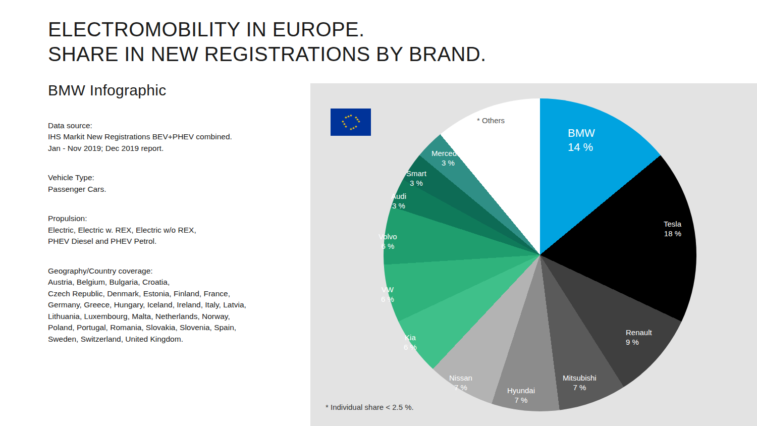Electromobility in Europe.
Share in new registrations by brand.
BMW Infographic
Data source:
IHS Markit New Registrations BEV+PHEV combined.
Jan - Nov 2019; Dec 2019 report.
Vehicle Type:
Passenger Cars.
Propulsion:
Electric, Electric w. REX, Electric w/o REX,
PHEV Diesel and PHEV Petrol.
Geography/Country coverage:
Austria, Belgium, Bulgaria, Croatia,
Czech Republic, Denmark, Estonia, Finland, France,
Germany, Greece, Hungary, Iceland, Ireland, Italy, Latvia,
Lithuania, Luxembourg, Malta, Netherlands, Norway,
Poland, Portugal, Romania, Slovakia, Slovenia, Spain,
Sweden, Switzerland, United Kingdom.
★ ★ ★ ★ ★ ★ ★ ★ ★ ★ ★ ★
BMW14 %
Tesla18 %
Renault9 %
Mitsubishi7 %
Hyundai7 %
Nissan7 %
Kia6 %
VW6 %
Volvo6 %
Audi3 %
Smart3 %
Mercedes3 %
* Others
* Individual share < 2.5 %.